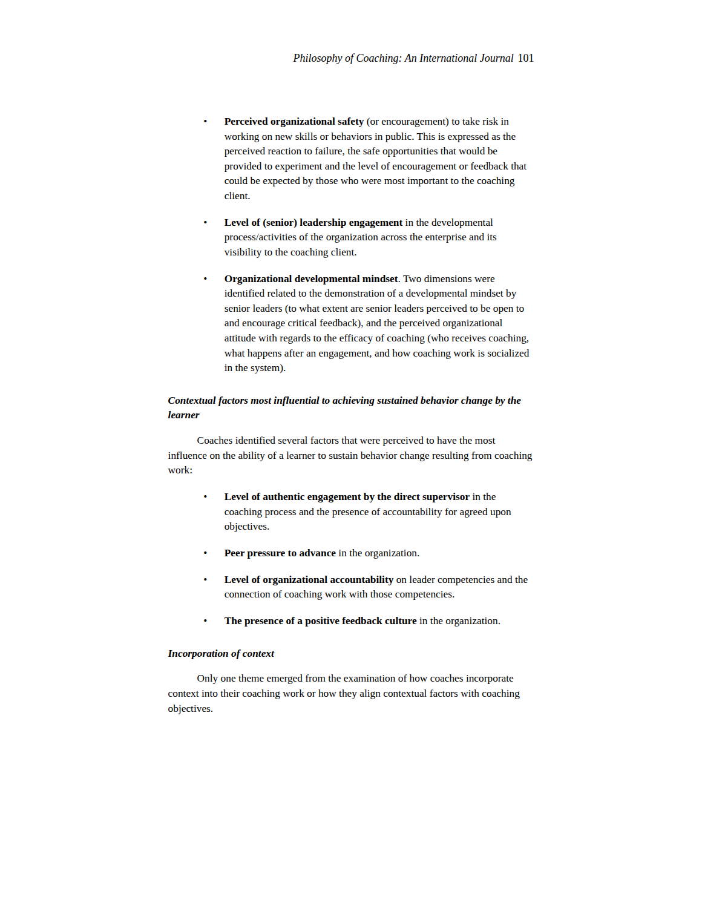Philosophy of Coaching: An International Journal 101
Perceived organizational safety (or encouragement) to take risk in working on new skills or behaviors in public. This is expressed as the perceived reaction to failure, the safe opportunities that would be provided to experiment and the level of encouragement or feedback that could be expected by those who were most important to the coaching client.
Level of (senior) leadership engagement in the developmental process/activities of the organization across the enterprise and its visibility to the coaching client.
Organizational developmental mindset. Two dimensions were identified related to the demonstration of a developmental mindset by senior leaders (to what extent are senior leaders perceived to be open to and encourage critical feedback), and the perceived organizational attitude with regards to the efficacy of coaching (who receives coaching, what happens after an engagement, and how coaching work is socialized in the system).
Contextual factors most influential to achieving sustained behavior change by the learner
Coaches identified several factors that were perceived to have the most influence on the ability of a learner to sustain behavior change resulting from coaching work:
Level of authentic engagement by the direct supervisor in the coaching process and the presence of accountability for agreed upon objectives.
Peer pressure to advance in the organization.
Level of organizational accountability on leader competencies and the connection of coaching work with those competencies.
The presence of a positive feedback culture in the organization.
Incorporation of context
Only one theme emerged from the examination of how coaches incorporate context into their coaching work or how they align contextual factors with coaching objectives.